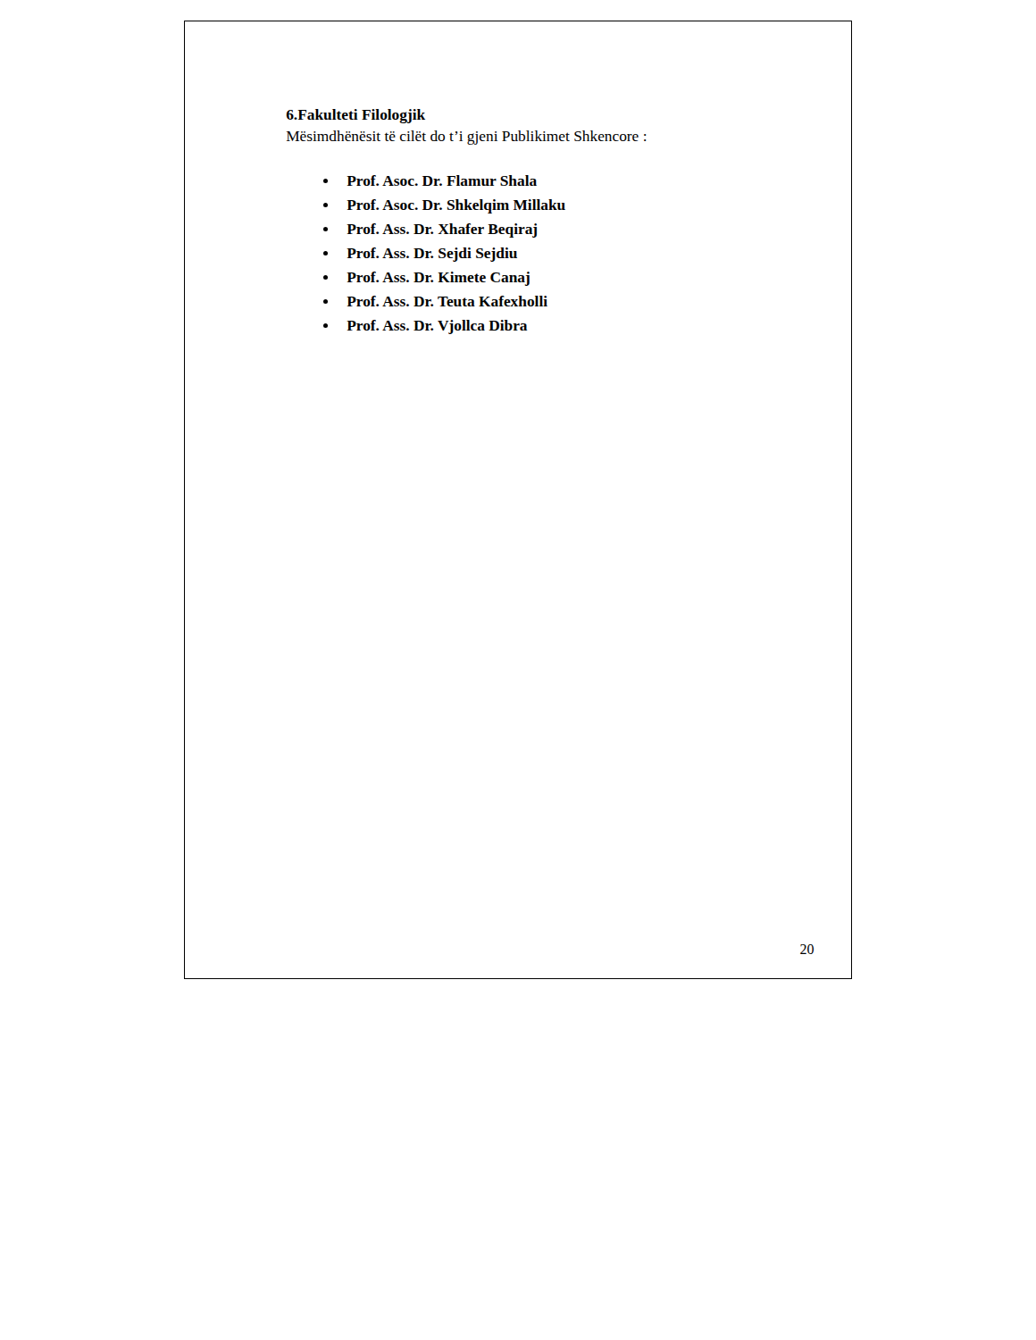6.Fakulteti Filologjik
Mësimdhënësit të cilët do t’i gjeni Publikimet Shkencore :
Prof. Asoc. Dr. Flamur Shala
Prof. Asoc. Dr. Shkelqim Millaku
Prof. Ass. Dr. Xhafer Beqiraj
Prof. Ass. Dr. Sejdi Sejdiu
Prof. Ass. Dr. Kimete Canaj
Prof. Ass. Dr. Teuta Kafexholli
Prof. Ass. Dr. Vjollca Dibra
20